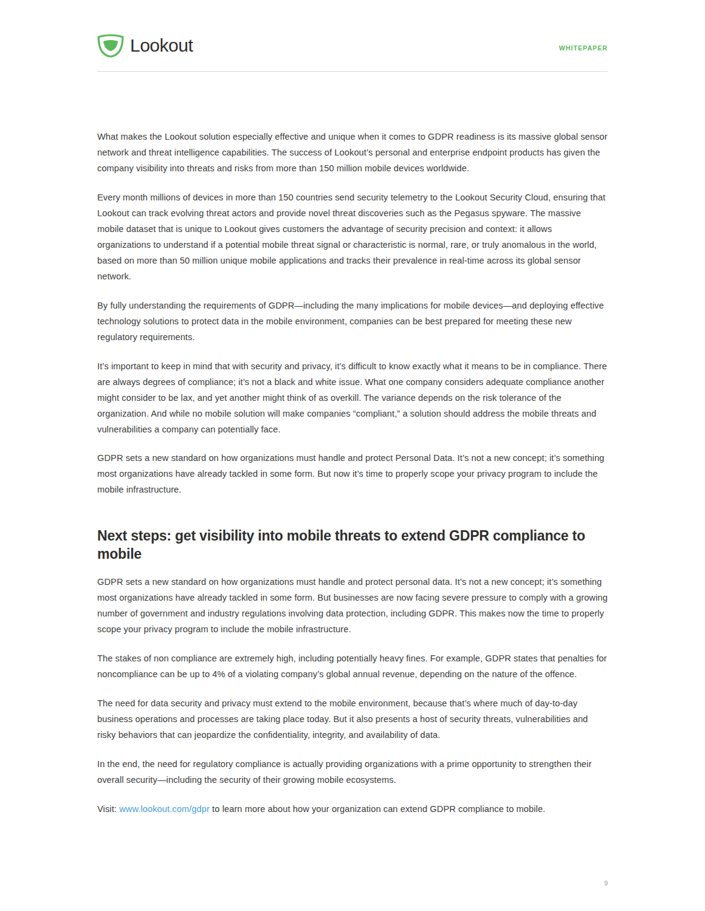Lookout
WHITEPAPER
What makes the Lookout solution especially effective and unique when it comes to GDPR readiness is its massive global sensor network and threat intelligence capabilities. The success of Lookout’s personal and enterprise endpoint products has given the company visibility into threats and risks from more than 150 million mobile devices worldwide.
Every month millions of devices in more than 150 countries send security telemetry to the Lookout Security Cloud, ensuring that Lookout can track evolving threat actors and provide novel threat discoveries such as the Pegasus spyware. The massive mobile dataset that is unique to Lookout gives customers the advantage of security precision and context: it allows organizations to understand if a potential mobile threat signal or characteristic is normal, rare, or truly anomalous in the world, based on more than 50 million unique mobile applications and tracks their prevalence in real-time across its global sensor network.
By fully understanding the requirements of GDPR—including the many implications for mobile devices—and deploying effective technology solutions to protect data in the mobile environment, companies can be best prepared for meeting these new regulatory requirements.
It’s important to keep in mind that with security and privacy, it’s difficult to know exactly what it means to be in compliance. There are always degrees of compliance; it’s not a black and white issue. What one company considers adequate compliance another might consider to be lax, and yet another might think of as overkill. The variance depends on the risk tolerance of the organization. And while no mobile solution will make companies “compliant,” a solution should address the mobile threats and vulnerabilities a company can potentially face.
GDPR sets a new standard on how organizations must handle and protect Personal Data. It’s not a new concept; it’s something most organizations have already tackled in some form. But now it’s time to properly scope your privacy program to include the mobile infrastructure.
Next steps: get visibility into mobile threats to extend GDPR compliance to mobile
GDPR sets a new standard on how organizations must handle and protect personal data. It’s not a new concept; it’s something most organizations have already tackled in some form. But businesses are now facing severe pressure to comply with a growing number of government and industry regulations involving data protection, including GDPR. This makes now the time to properly scope your privacy program to include the mobile infrastructure.
The stakes of non compliance are extremely high, including potentially heavy fines. For example, GDPR states that penalties for noncompliance can be up to 4% of a violating company’s global annual revenue, depending on the nature of the offence.
The need for data security and privacy must extend to the mobile environment, because that’s where much of day-to-day business operations and processes are taking place today. But it also presents a host of security threats, vulnerabilities and risky behaviors that can jeopardize the confidentiality, integrity, and availability of data.
In the end, the need for regulatory compliance is actually providing organizations with a prime opportunity to strengthen their overall security—including the security of their growing mobile ecosystems.
Visit: www.lookout.com/gdpr to learn more about how your organization can extend GDPR compliance to mobile.
9